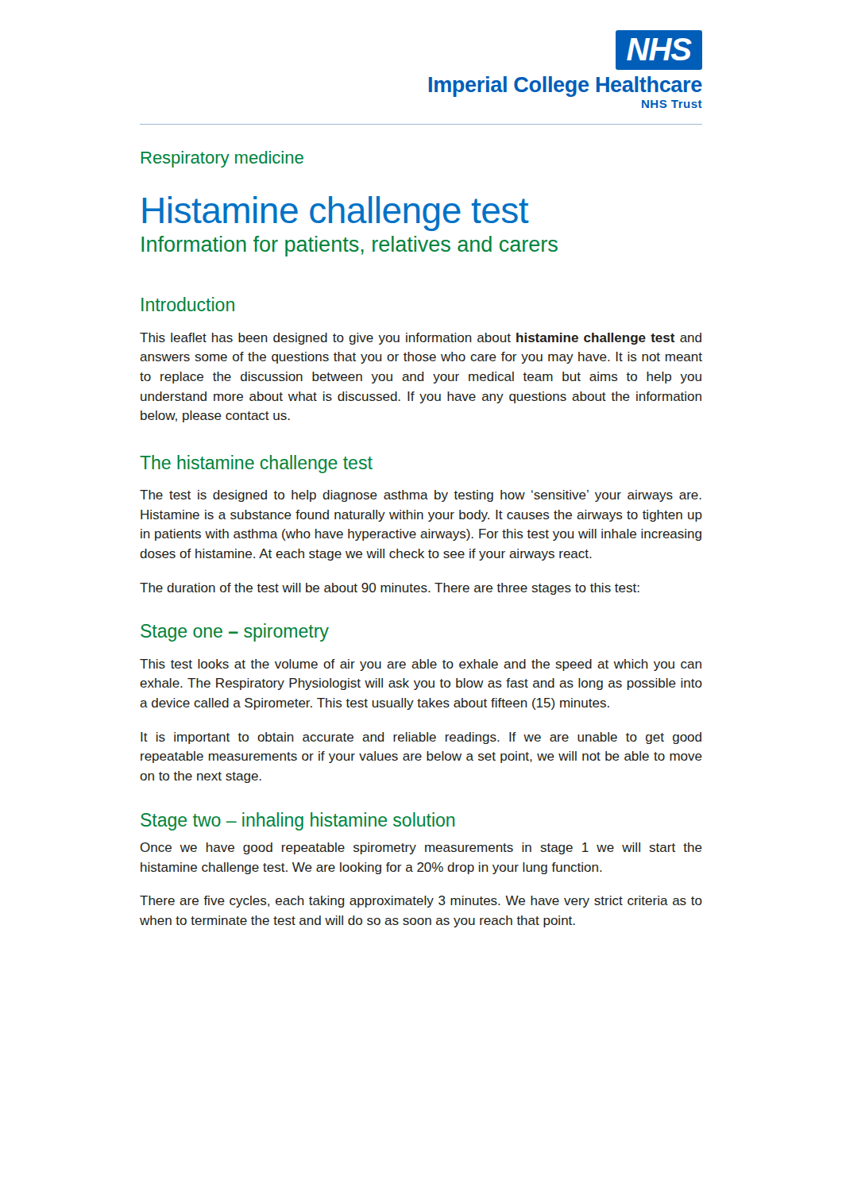NHS
Imperial College Healthcare
NHS Trust
Respiratory medicine
Histamine challenge test
Information for patients, relatives and carers
Introduction
This leaflet has been designed to give you information about histamine challenge test and answers some of the questions that you or those who care for you may have. It is not meant to replace the discussion between you and your medical team but aims to help you understand more about what is discussed. If you have any questions about the information below, please contact us.
The histamine challenge test
The test is designed to help diagnose asthma by testing how ‘sensitive’ your airways are. Histamine is a substance found naturally within your body. It causes the airways to tighten up in patients with asthma (who have hyperactive airways). For this test you will inhale increasing doses of histamine. At each stage we will check to see if your airways react.
The duration of the test will be about 90 minutes. There are three stages to this test:
Stage one – spirometry
This test looks at the volume of air you are able to exhale and the speed at which you can exhale. The Respiratory Physiologist will ask you to blow as fast and as long as possible into a device called a Spirometer. This test usually takes about fifteen (15) minutes.
It is important to obtain accurate and reliable readings. If we are unable to get good repeatable measurements or if your values are below a set point, we will not be able to move on to the next stage.
Stage two – inhaling histamine solution
Once we have good repeatable spirometry measurements in stage 1 we will start the histamine challenge test. We are looking for a 20% drop in your lung function.
There are five cycles, each taking approximately 3 minutes. We have very strict criteria as to when to terminate the test and will do so as soon as you reach that point.